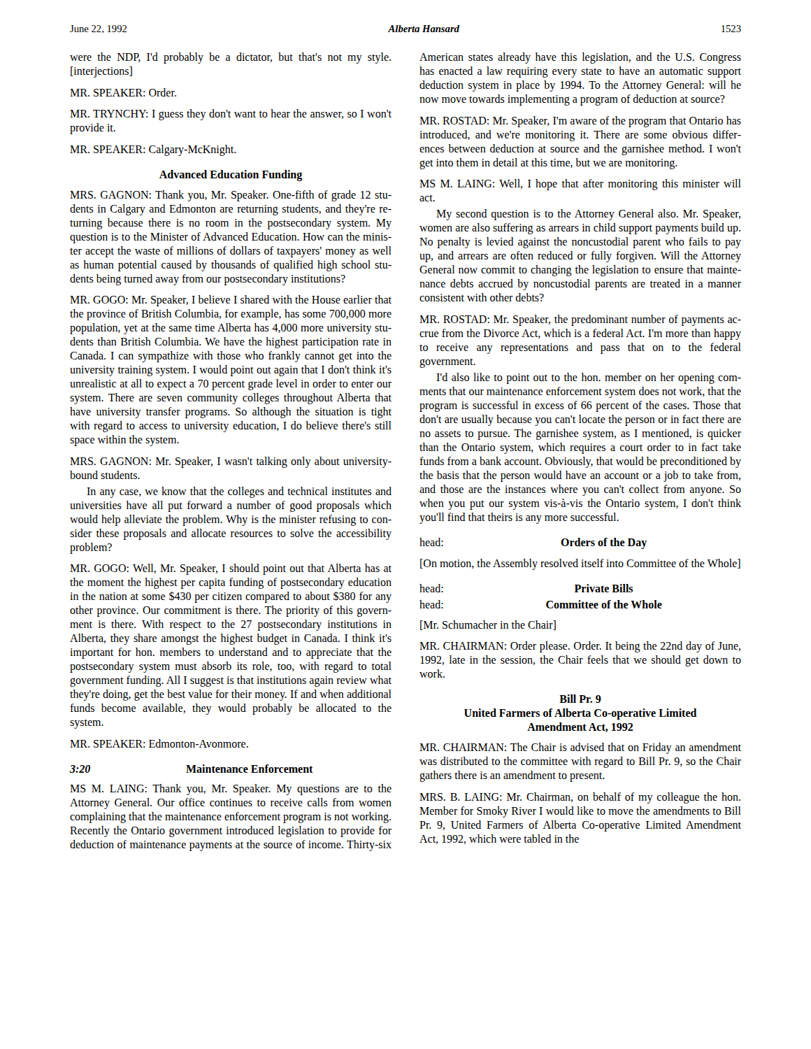June 22, 1992 Alberta Hansard 1523
were the NDP, I'd probably be a dictator, but that's not my style. [interjections]
MR. SPEAKER: Order.
MR. TRYNCHY: I guess they don't want to hear the answer, so I won't provide it.
MR. SPEAKER: Calgary-McKnight.
Advanced Education Funding
MRS. GAGNON: Thank you, Mr. Speaker. One-fifth of grade 12 students in Calgary and Edmonton are returning students, and they're returning because there is no room in the postsecondary system. My question is to the Minister of Advanced Education. How can the minister accept the waste of millions of dollars of taxpayers' money as well as human potential caused by thousands of qualified high school students being turned away from our postsecondary institutions?
MR. GOGO: Mr. Speaker, I believe I shared with the House earlier that the province of British Columbia, for example, has some 700,000 more population, yet at the same time Alberta has 4,000 more university students than British Columbia. We have the highest participation rate in Canada. I can sympathize with those who frankly cannot get into the university training system. I would point out again that I don't think it's unrealistic at all to expect a 70 percent grade level in order to enter our system. There are seven community colleges throughout Alberta that have university transfer programs. So although the situation is tight with regard to access to university education, I do believe there's still space within the system.
MRS. GAGNON: Mr. Speaker, I wasn't talking only about university-bound students.
In any case, we know that the colleges and technical institutes and universities have all put forward a number of good proposals which would help alleviate the problem. Why is the minister refusing to consider these proposals and allocate resources to solve the accessibility problem?
MR. GOGO: Well, Mr. Speaker, I should point out that Alberta has at the moment the highest per capita funding of postsecondary education in the nation at some $430 per citizen compared to about $380 for any other province. Our commitment is there. The priority of this government is there. With respect to the 27 postsecondary institutions in Alberta, they share amongst the highest budget in Canada. I think it's important for hon. members to understand and to appreciate that the postsecondary system must absorb its role, too, with regard to total government funding. All I suggest is that institutions again review what they're doing, get the best value for their money. If and when additional funds become available, they would probably be allocated to the system.
MR. SPEAKER: Edmonton-Avonmore.
3:20 Maintenance Enforcement
MS M. LAING: Thank you, Mr. Speaker. My questions are to the Attorney General. Our office continues to receive calls from women complaining that the maintenance enforcement program is not working. Recently the Ontario government introduced legislation to provide for deduction of maintenance payments at the source of income. Thirty-six American states already have this legislation, and the U.S. Congress has enacted a law requiring every state to have an automatic support deduction system in place by 1994. To the Attorney General: will he now move towards implementing a program of deduction at source?
MR. ROSTAD: Mr. Speaker, I'm aware of the program that Ontario has introduced, and we're monitoring it. There are some obvious differences between deduction at source and the garnishee method. I won't get into them in detail at this time, but we are monitoring.
MS M. LAING: Well, I hope that after monitoring this minister will act.
My second question is to the Attorney General also. Mr. Speaker, women are also suffering as arrears in child support payments build up. No penalty is levied against the noncustodial parent who fails to pay up, and arrears are often reduced or fully forgiven. Will the Attorney General now commit to changing the legislation to ensure that maintenance debts accrued by noncustodial parents are treated in a manner consistent with other debts?
MR. ROSTAD: Mr. Speaker, the predominant number of payments accrue from the Divorce Act, which is a federal Act. I'm more than happy to receive any representations and pass that on to the federal government.
I'd also like to point out to the hon. member on her opening comments that our maintenance enforcement system does not work, that the program is successful in excess of 66 percent of the cases. Those that don't are usually because you can't locate the person or in fact there are no assets to pursue. The garnishee system, as I mentioned, is quicker than the Ontario system, which requires a court order to in fact take funds from a bank account. Obviously, that would be preconditioned by the basis that the person would have an account or a job to take from, and those are the instances where you can't collect from anyone. So when you put our system vis-à-vis the Ontario system, I don't think you'll find that theirs is any more successful.
head: Orders of the Day
[On motion, the Assembly resolved itself into Committee of the Whole]
head: Private Bills
head: Committee of the Whole
[Mr. Schumacher in the Chair]
MR. CHAIRMAN: Order please. Order. It being the 22nd day of June, 1992, late in the session, the Chair feels that we should get down to work.
Bill Pr. 9
United Farmers of Alberta Co-operative Limited
Amendment Act, 1992
MR. CHAIRMAN: The Chair is advised that on Friday an amendment was distributed to the committee with regard to Bill Pr. 9, so the Chair gathers there is an amendment to present.
MRS. B. LAING: Mr. Chairman, on behalf of my colleague the hon. Member for Smoky River I would like to move the amendments to Bill Pr. 9, United Farmers of Alberta Co-operative Limited Amendment Act, 1992, which were tabled in the